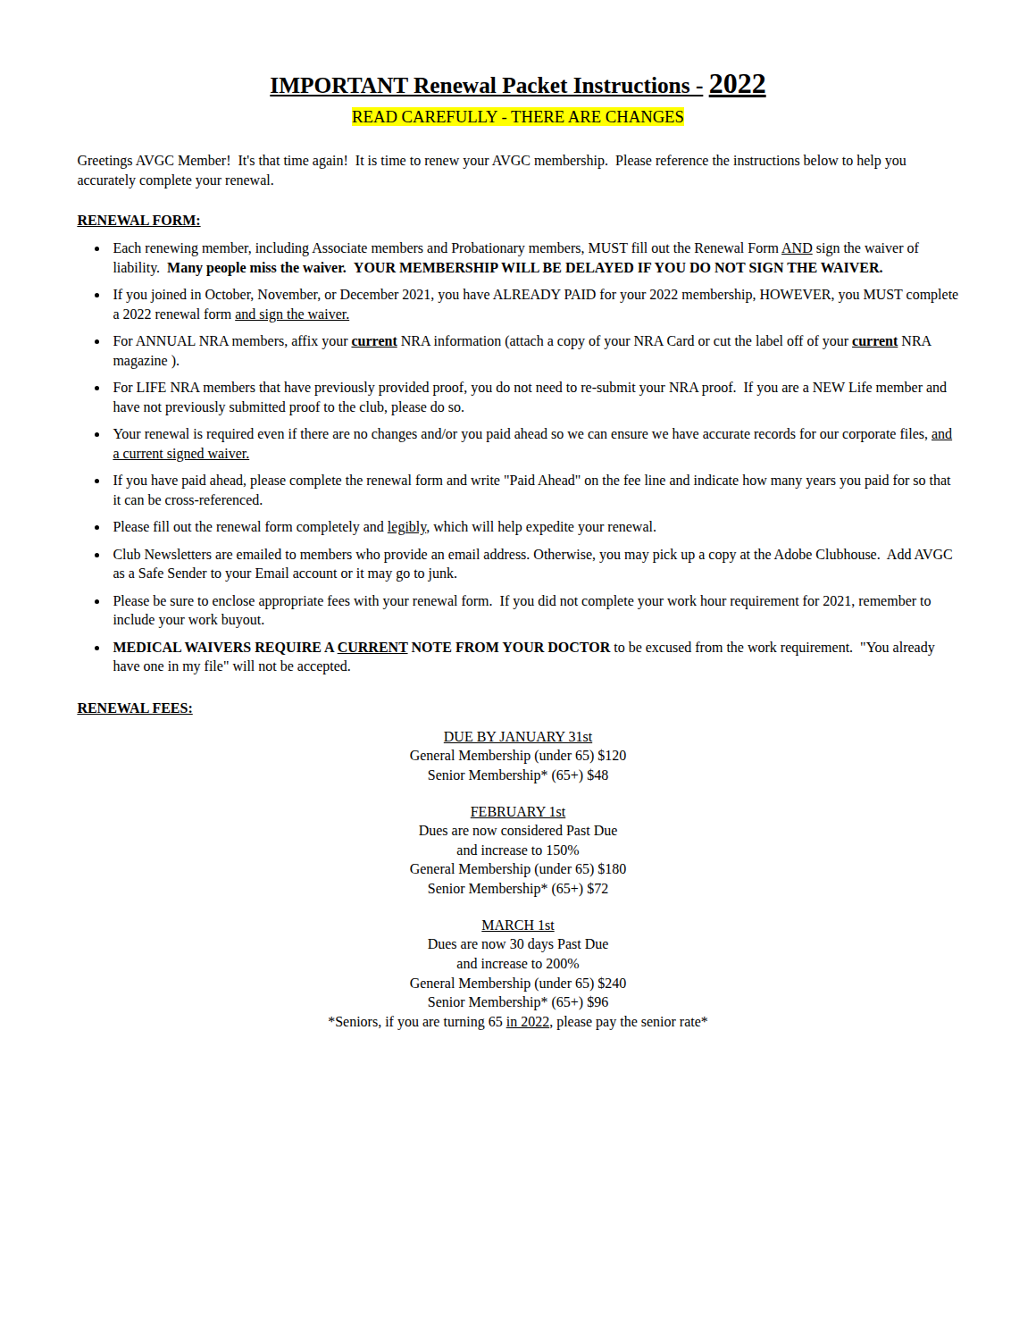IMPORTANT Renewal Packet Instructions - 2022
READ CAREFULLY - THERE ARE CHANGES
Greetings AVGC Member! It's that time again! It is time to renew your AVGC membership. Please reference the instructions below to help you accurately complete your renewal.
RENEWAL FORM:
Each renewing member, including Associate members and Probationary members, MUST fill out the Renewal Form AND sign the waiver of liability. Many people miss the waiver. YOUR MEMBERSHIP WILL BE DELAYED IF YOU DO NOT SIGN THE WAIVER.
If you joined in October, November, or December 2021, you have ALREADY PAID for your 2022 membership, HOWEVER, you MUST complete a 2022 renewal form and sign the waiver.
For ANNUAL NRA members, affix your current NRA information (attach a copy of your NRA Card or cut the label off of your current NRA magazine ).
For LIFE NRA members that have previously provided proof, you do not need to re-submit your NRA proof. If you are a NEW Life member and have not previously submitted proof to the club, please do so.
Your renewal is required even if there are no changes and/or you paid ahead so we can ensure we have accurate records for our corporate files, and a current signed waiver.
If you have paid ahead, please complete the renewal form and write "Paid Ahead" on the fee line and indicate how many years you paid for so that it can be cross-referenced.
Please fill out the renewal form completely and legibly, which will help expedite your renewal.
Club Newsletters are emailed to members who provide an email address. Otherwise, you may pick up a copy at the Adobe Clubhouse. Add AVGC as a Safe Sender to your Email account or it may go to junk.
Please be sure to enclose appropriate fees with your renewal form. If you did not complete your work hour requirement for 2021, remember to include your work buyout.
MEDICAL WAIVERS REQUIRE A CURRENT NOTE FROM YOUR DOCTOR to be excused from the work requirement. "You already have one in my file" will not be accepted.
RENEWAL FEES:
DUE BY JANUARY 31st
General Membership (under 65) $120
Senior Membership* (65+) $48
FEBRUARY 1st
Dues are now considered Past Due
and increase to 150%
General Membership (under 65) $180
Senior Membership* (65+) $72
MARCH 1st
Dues are now 30 days Past Due
and increase to 200%
General Membership (under 65) $240
Senior Membership* (65+) $96
*Seniors, if you are turning 65 in 2022, please pay the senior rate*